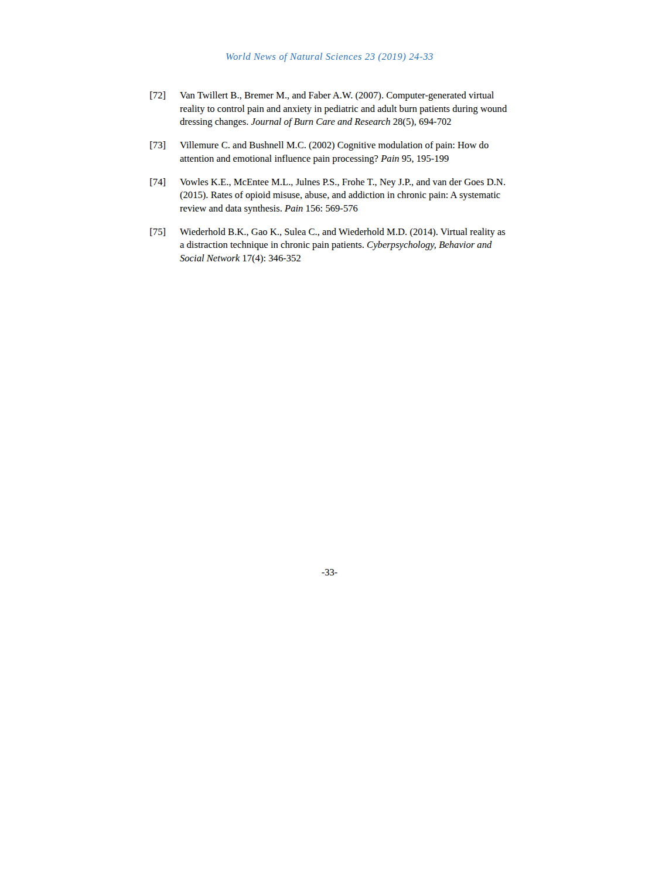World News of Natural Sciences 23 (2019) 24-33
[72] Van Twillert B., Bremer M., and Faber A.W. (2007). Computer-generated virtual reality to control pain and anxiety in pediatric and adult burn patients during wound dressing changes. Journal of Burn Care and Research 28(5), 694-702
[73] Villemure C. and Bushnell M.C. (2002) Cognitive modulation of pain: How do attention and emotional influence pain processing? Pain 95, 195-199
[74] Vowles K.E., McEntee M.L., Julnes P.S., Frohe T., Ney J.P., and van der Goes D.N. (2015). Rates of opioid misuse, abuse, and addiction in chronic pain: A systematic review and data synthesis. Pain 156: 569-576
[75] Wiederhold B.K., Gao K., Sulea C., and Wiederhold M.D. (2014). Virtual reality as a distraction technique in chronic pain patients. Cyberpsychology, Behavior and Social Network 17(4): 346-352
-33-